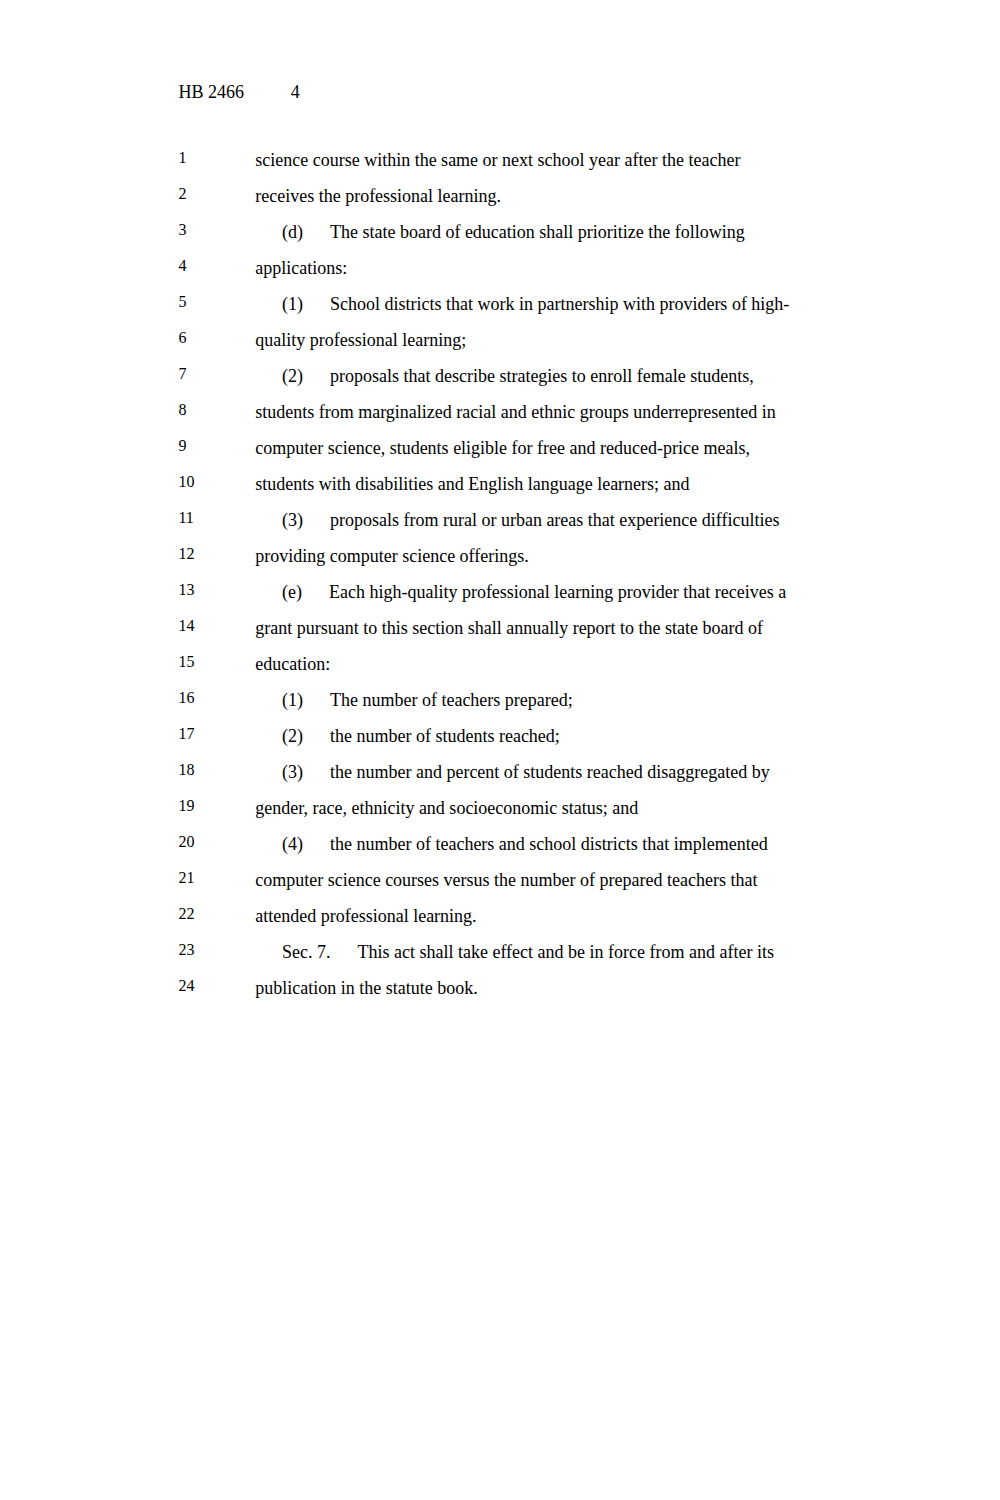HB 2466 4
1 science course within the same or next school year after the teacher
2 receives the professional learning.
3 (d) The state board of education shall prioritize the following
4 applications:
5 (1) School districts that work in partnership with providers of high-
6 quality professional learning;
7 (2) proposals that describe strategies to enroll female students,
8 students from marginalized racial and ethnic groups underrepresented in
9 computer science, students eligible for free and reduced-price meals,
10 students with disabilities and English language learners; and
11 (3) proposals from rural or urban areas that experience difficulties
12 providing computer science offerings.
13 (e) Each high-quality professional learning provider that receives a
14 grant pursuant to this section shall annually report to the state board of
15 education:
16 (1) The number of teachers prepared;
17 (2) the number of students reached;
18 (3) the number and percent of students reached disaggregated by
19 gender, race, ethnicity and socioeconomic status; and
20 (4) the number of teachers and school districts that implemented
21 computer science courses versus the number of prepared teachers that
22 attended professional learning.
23 Sec. 7. This act shall take effect and be in force from and after its
24 publication in the statute book.